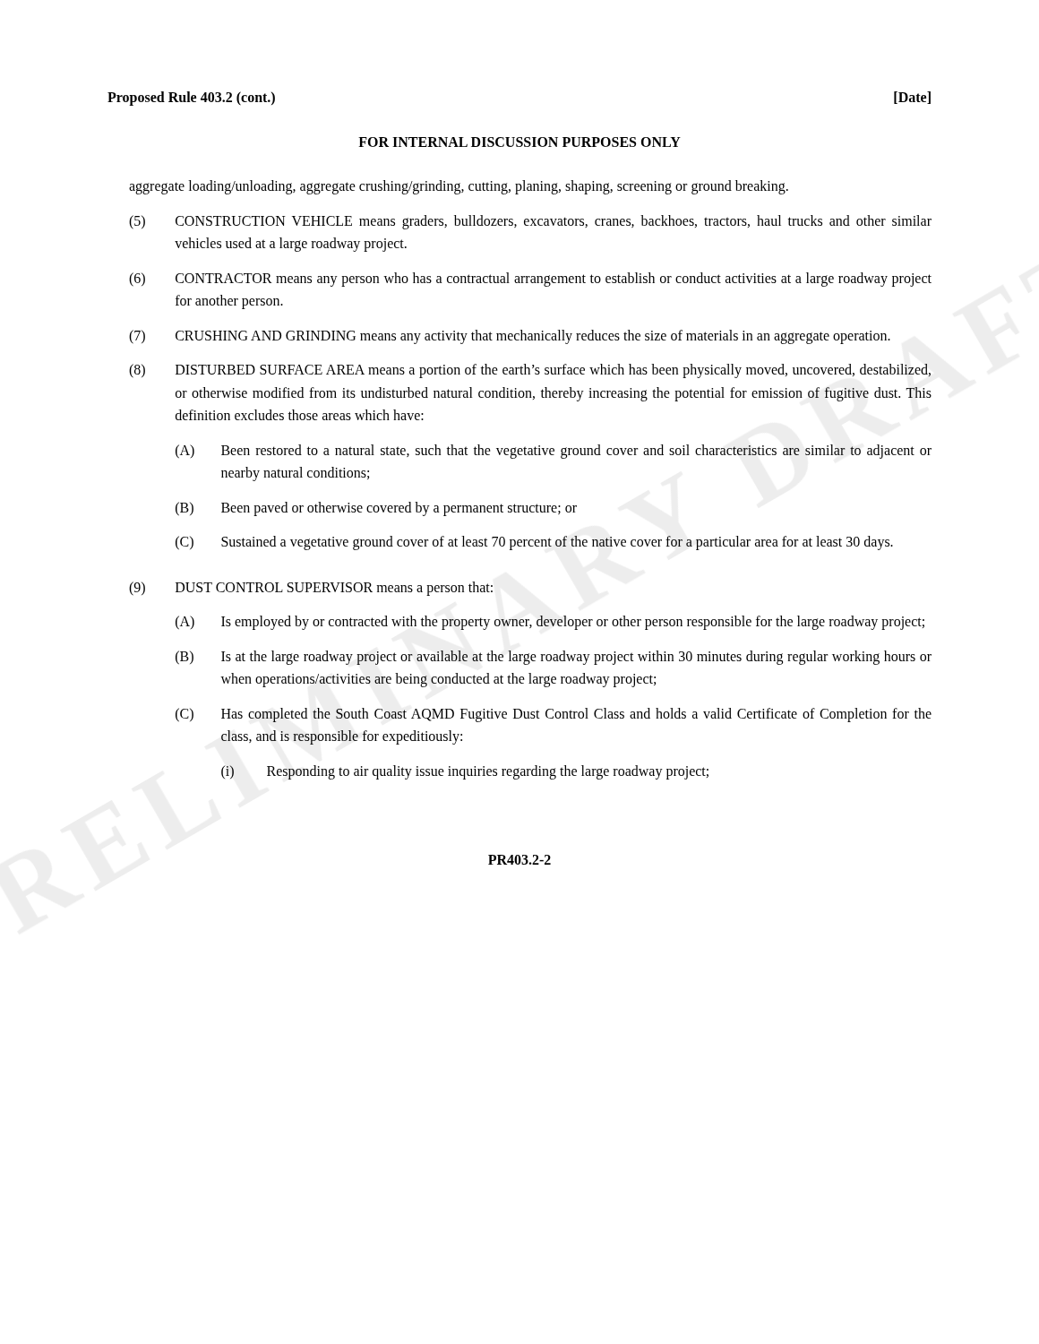PRELIMINARY DRAFT
Proposed Rule 403.2 (cont.) [Date]
FOR INTERNAL DISCUSSION PURPOSES ONLY
aggregate loading/unloading, aggregate crushing/grinding, cutting, planing, shaping, screening or ground breaking.
(5) CONSTRUCTION VEHICLE means graders, bulldozers, excavators, cranes, backhoes, tractors, haul trucks and other similar vehicles used at a large roadway project.
(6) CONTRACTOR means any person who has a contractual arrangement to establish or conduct activities at a large roadway project for another person.
(7) CRUSHING AND GRINDING means any activity that mechanically reduces the size of materials in an aggregate operation.
(8) DISTURBED SURFACE AREA means a portion of the earth’s surface which has been physically moved, uncovered, destabilized, or otherwise modified from its undisturbed natural condition, thereby increasing the potential for emission of fugitive dust. This definition excludes those areas which have:
(A) Been restored to a natural state, such that the vegetative ground cover and soil characteristics are similar to adjacent or nearby natural conditions;
(B) Been paved or otherwise covered by a permanent structure; or
(C) Sustained a vegetative ground cover of at least 70 percent of the native cover for a particular area for at least 30 days.
(9) DUST CONTROL SUPERVISOR means a person that:
(A) Is employed by or contracted with the property owner, developer or other person responsible for the large roadway project;
(B) Is at the large roadway project or available at the large roadway project within 30 minutes during regular working hours or when operations/activities are being conducted at the large roadway project;
(C) Has completed the South Coast AQMD Fugitive Dust Control Class and holds a valid Certificate of Completion for the class, and is responsible for expeditiously:
(i) Responding to air quality issue inquiries regarding the large roadway project;
PR403.2-2